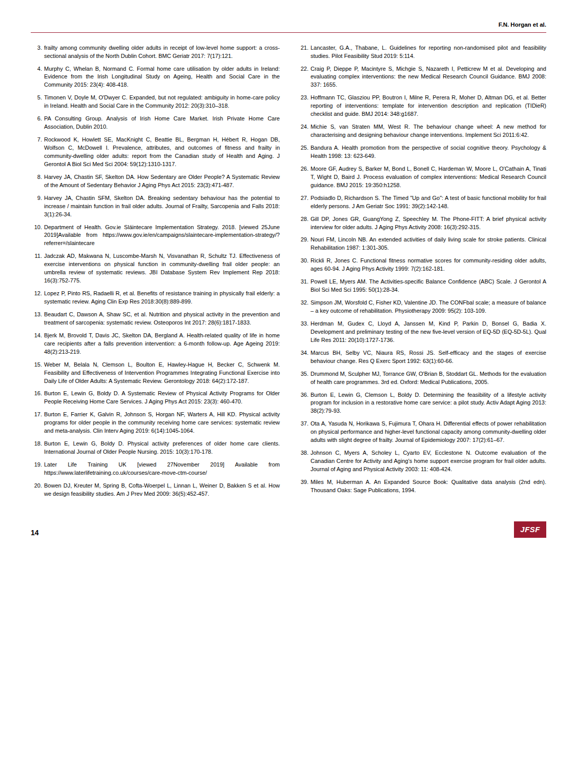F.N. Horgan et al.
3. frailty among community dwelling older adults in receipt of low-level home support: a cross-sectional analysis of the North Dublin Cohort. BMC Geriatr 2017: 7(17):121.
4. Murphy C, Whelan B, Normand C. Formal home care utilisation by older adults in Ireland: Evidence from the Irish Longitudinal Study on Ageing, Health and Social Care in the Community 2015: 23(4): 408-418.
5. Timonen V, Doyle M, O'Dwyer C. Expanded, but not regulated: ambiguity in home-care policy in Ireland. Health and Social Care in the Community 2012: 20(3):310–318.
6. PA Consulting Group. Analysis of Irish Home Care Market. Irish Private Home Care Association, Dublin 2010.
7. Rockwood K, Howlett SE, MacKnight C, Beattie BL, Bergman H, Hébert R, Hogan DB, Wolfson C, McDowell I. Prevalence, attributes, and outcomes of fitness and frailty in community-dwelling older adults: report from the Canadian study of Health and Aging. J Gerontol A Biol Sci Med Sci 2004: 59(12):1310-1317.
8. Harvey JA, Chastin SF, Skelton DA. How Sedentary are Older People? A Systematic Review of the Amount of Sedentary Behavior J Aging Phys Act 2015: 23(3):471-487.
9. Harvey JA, Chastin SFM, Skelton DA. Breaking sedentary behaviour has the potential to increase / maintain function in frail older adults. Journal of Frailty, Sarcopenia and Falls 2018: 3(1):26-34.
10. Department of Health. Gov.ie Sláintecare Implementation Strategy. 2018. [viewed 25June 2019]Available from https://www.gov.ie/en/campaigns/slaintecare-implementation-strategy/?referrer=/slaintecare
11. Jadczak AD, Makwana N, Luscombe-Marsh N, Visvanathan R, Schultz TJ. Effectiveness of exercise interventions on physical function in community-dwelling frail older people: an umbrella review of systematic reviews. JBI Database System Rev Implement Rep 2018: 16(3):752-775.
12. Lopez P, Pinto RS, Radaelli R, et al. Benefits of resistance training in physically frail elderly: a systematic review. Aging Clin Exp Res 2018:30(8):889-899.
13. Beaudart C, Dawson A, Shaw SC, et al. Nutrition and physical activity in the prevention and treatment of sarcopenia: systematic review. Osteoporos Int 2017: 28(6):1817-1833.
14. Bjerk M, Brovold T, Davis JC, Skelton DA, Bergland A. Health-related quality of life in home care recipients after a falls prevention intervention: a 6-month follow-up. Age Ageing 2019: 48(2):213-219.
15. Weber M, Belala N, Clemson L, Boulton E, Hawley-Hague H, Becker C, Schwenk M. Feasibility and Effectiveness of Intervention Programmes Integrating Functional Exercise into Daily Life of Older Adults: A Systematic Review. Gerontology 2018: 64(2):172-187.
16. Burton E, Lewin G, Boldy D. A Systematic Review of Physical Activity Programs for Older People Receiving Home Care Services. J Aging Phys Act 2015: 23(3): 460-470.
17. Burton E, Farrier K, Galvin R, Johnson S, Horgan NF, Warters A, Hill KD. Physical activity programs for older people in the community receiving home care services: systematic review and meta-analysis. Clin Interv Aging 2019: 6(14):1045-1064.
18. Burton E, Lewin G, Boldy D. Physical activity preferences of older home care clients. International Journal of Older People Nursing. 2015: 10(3):170-178.
19. Later Life Training UK [viewed 27November 2019] Available from https://www.laterlifetraining.co.uk/courses/care-move-ctm-course/
20. Bowen DJ, Kreuter M, Spring B, Cofta-Woerpel L, Linnan L, Weiner D, Bakken S et al. How we design feasibility studies. Am J Prev Med 2009: 36(5):452-457.
21. Lancaster, G.A., Thabane, L. Guidelines for reporting non-randomised pilot and feasibility studies. Pilot Feasibility Stud 2019: 5:114.
22. Craig P, Dieppe P, Macintyre S, Michgie S, Nazareth I, Petticrew M et al. Developing and evaluating complex interventions: the new Medical Research Council Guidance. BMJ 2008: 337: 1655.
23. Hoffmann TC, Glasziou PP, Boutron I, Milne R, Perera R, Moher D, Altman DG, et al. Better reporting of interventions: template for intervention description and replication (TIDieR) checklist and guide. BMJ 2014: 348:g1687.
24. Michie S, van Straten MM, West R. The behaviour change wheel: A new method for characterising and designing behaviour change interventions. Implement Sci 2011:6:42.
25. Bandura A. Health promotion from the perspective of social cognitive theory. Psychology & Health 1998: 13: 623-649.
26. Moore GF, Audrey S, Barker M, Bond L, Bonell C, Hardeman W, Moore L, O'Cathain A, Tinati T, Wight D, Baird J. Process evaluation of complex interventions: Medical Research Council guidance. BMJ 2015: 19:350:h1258.
27. Podsiadlo D, Richardson S. The Timed "Up and Go": A test of basic functional mobility for frail elderly persons. J Am Geriatr Soc 1991: 39(2):142-148.
28. Gill DP, Jones GR, GuangYong Z, Speechley M. The Phone-FITT: A brief physical activity interview for older adults. J Aging Phys Activity 2008: 16(3):292-315.
29. Nouri FM, Lincoln NB. An extended activities of daily living scale for stroke patients. Clinical Rehabilitation 1987: 1:301-305.
30. Rickli R, Jones C. Functional fitness normative scores for community-residing older adults, ages 60-94. J Aging Phys Activity 1999: 7(2):162-181.
31. Powell LE, Myers AM. The Activities-specific Balance Confidence (ABC) Scale. J Gerontol A Biol Sci Med Sci 1995: 50(1):28-34.
32. Simpson JM, Worsfold C, Fisher KD, Valentine JD. The CONFbal scale; a measure of balance – a key outcome of rehabilitation. Physiotherapy 2009: 95(2): 103-109.
33. Herdman M, Gudex C, Lloyd A, Janssen M, Kind P, Parkin D, Bonsel G, Badia X. Development and preliminary testing of the new five-level version of EQ-5D (EQ-5D-5L). Qual Life Res 2011: 20(10):1727-1736.
34. Marcus BH, Selby VC, Niaura RS, Rossi JS. Self-efficacy and the stages of exercise behaviour change. Res Q Exerc Sport 1992: 63(1):60-66.
35. Drummond M, Sculpher MJ, Torrance GW, O'Brian B, Stoddart GL. Methods for the evaluation of health care programmes. 3rd ed. Oxford: Medical Publications, 2005.
36. Burton E, Lewin G, Clemson L, Boldy D. Determining the feasibility of a lifestyle activity program for inclusion in a restorative home care service: a pilot study. Activ Adapt Aging 2013: 38(2):79-93.
37. Ota A, Yasuda N, Horikawa S, Fujimura T, Ohara H. Differential effects of power rehabilitation on physical performance and higher-level functional capacity among community-dwelling older adults with slight degree of frailty. Journal of Epidemiology 2007: 17(2):61–67.
38. Johnson C, Myers A, Scholey L, Cyarto EV, Ecclestone N. Outcome evaluation of the Canadian Centre for Activity and Aging's home support exercise program for frail older adults. Journal of Aging and Physical Activity 2003: 11: 408-424.
39. Miles M, Huberman A. An Expanded Source Book: Qualitative data analysis (2nd edn). Thousand Oaks: Sage Publications, 1994.
14
JFSF